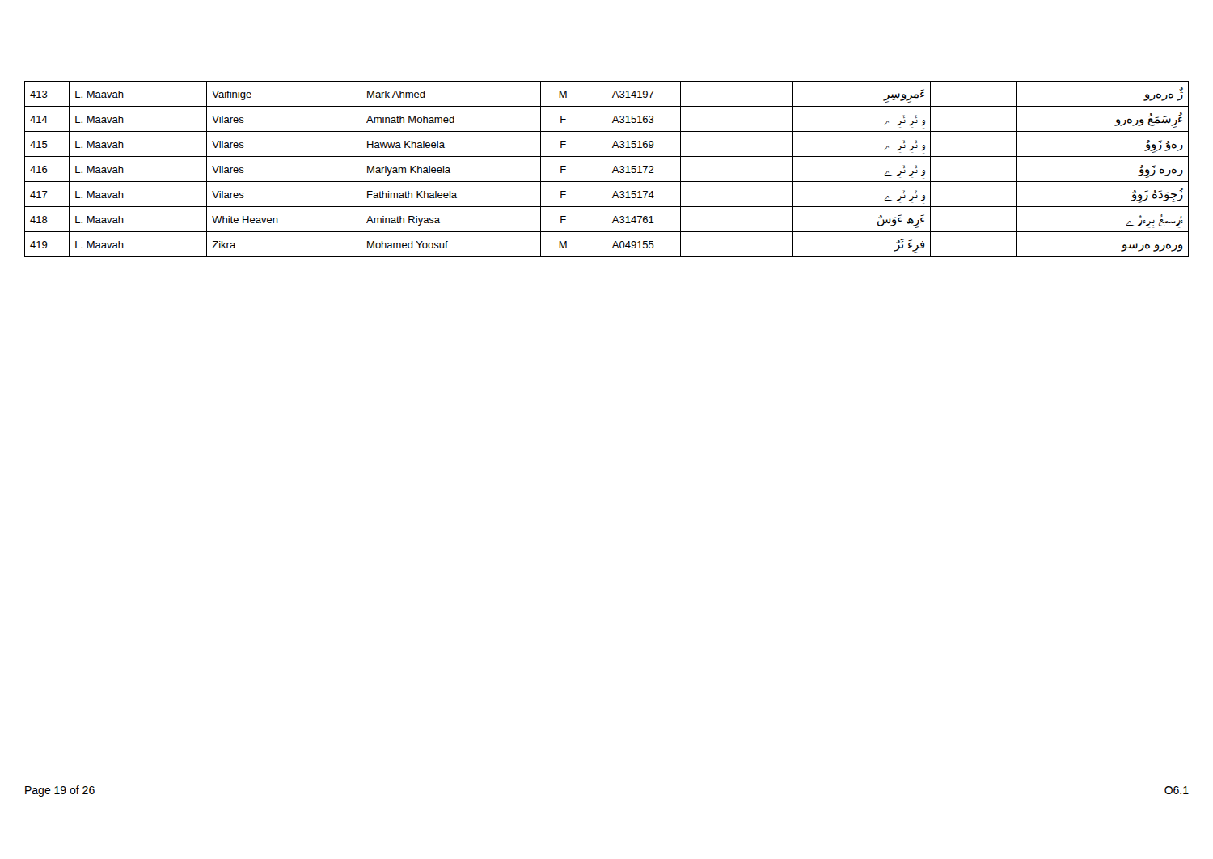| 413 | L. Maavah | Vaifinige | Mark Ahmed | M | A314197 | | ءَمرِوسِرِ | | ژٌ ەرەرو |
| 414 | L. Maavah | Vilares | Aminath Mohamed | F | A315163 | | وِ ئَرِ ئَرِ ے | | ءُرِسَمَعُ ورەرو |
| 415 | L. Maavah | Vilares | Hawwa Khaleela | F | A315169 | | وِ ئَرِ ئَرِ ے | | رەۇ زَوِوٌ |
| 416 | L. Maavah | Vilares | Mariyam Khaleela | F | A315172 | | وِ ئَرِ ئَرِ ے | | رەرە زَوِوٌ |
| 417 | L. Maavah | Vilares | Fathimath Khaleela | F | A315174 | | وِ ئَرِ ئَرِ ے | | ژُجِوَدَهُ زَوِوٌ |
| 418 | L. Maavah | White Heaven | Aminath Riyasa | F | A314761 | | ءَرِھ ءَوَسٌ | | ءُرِسَمَعُ بِرِءَرٌ ے |
| 419 | L. Maavah | Zikra | Mohamed Yoosuf | M | A049155 | | فرِءَ ئَرٌ | | ورەرو ەرسو |
Page 19 of 26 O6.1